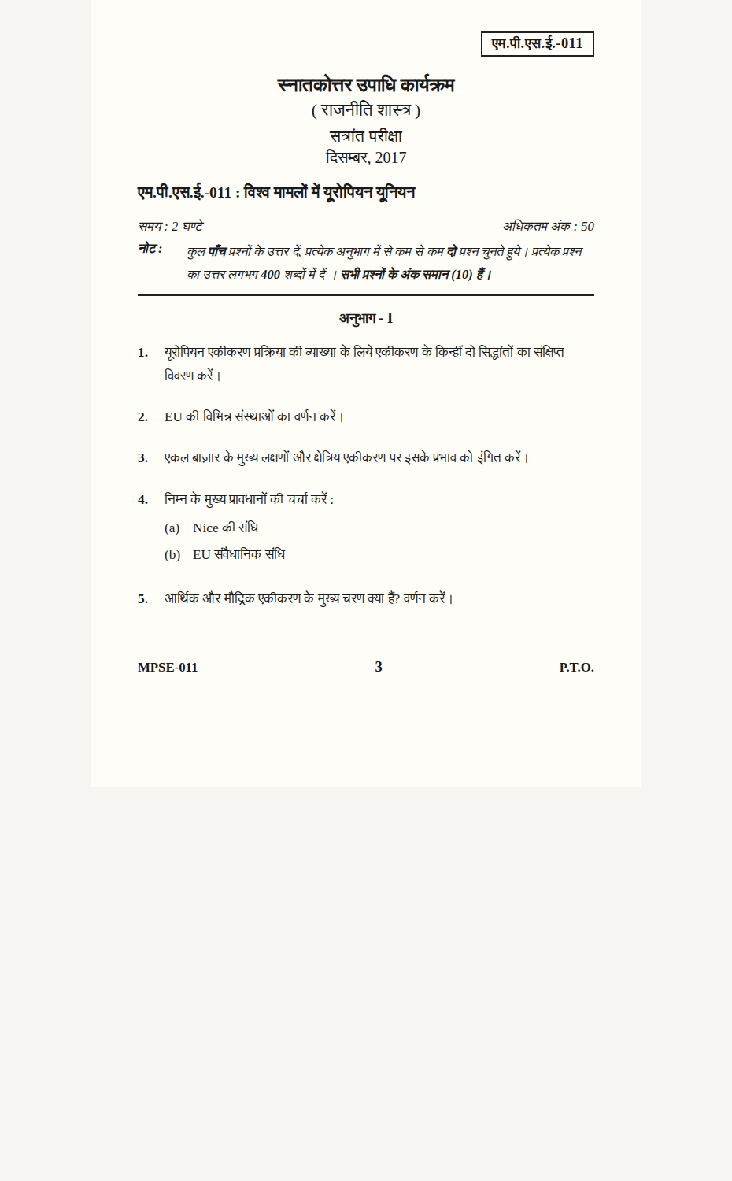एम.पी.एस.ई.-011
स्नातकोत्तर उपाधि कार्यक्रम
( राजनीति शास्त्र )
सत्रांत परीक्षा
दिसम्बर, 2017
एम.पी.एस.ई.-011 : विश्व मामलों में यूरोपियन यूनियन
समय : 2 घण्टे अधिकतम अंक : 50
नोट :
कुल पाँच प्रश्नों के उत्तर दें, प्रत्येक अनुभाग में से कम से कम दो प्रश्न चुनते हुये। प्रत्येक प्रश्न का उत्तर लगभग 400 शब्दों में दें । सभी प्रश्नों के अंक समान (10) हैं।
अनुभाग - I
यूरोपियन एकीकरण प्रक्रिया की व्याख्या के लिये एकीकरण के किन्हीं दो सिद्धांतों का संक्षिप्त विवरण करें।
EU की विभिन्न संस्थाओं का वर्णन करें।
एकल बाज़ार के मुख्य लक्षणों और क्षेत्रिय एकीकरण पर इसके प्रभाव को इंगित करें।
निम्न के मुख्य प्रावधानों की चर्चा करें :
(a) Nice की संधि
(b) EU संवैधानिक संधि
आर्थिक और मौद्रिक एकीकरण के मुख्य चरण क्या हैं? वर्णन करें।
MPSE-011 3 P.T.O.